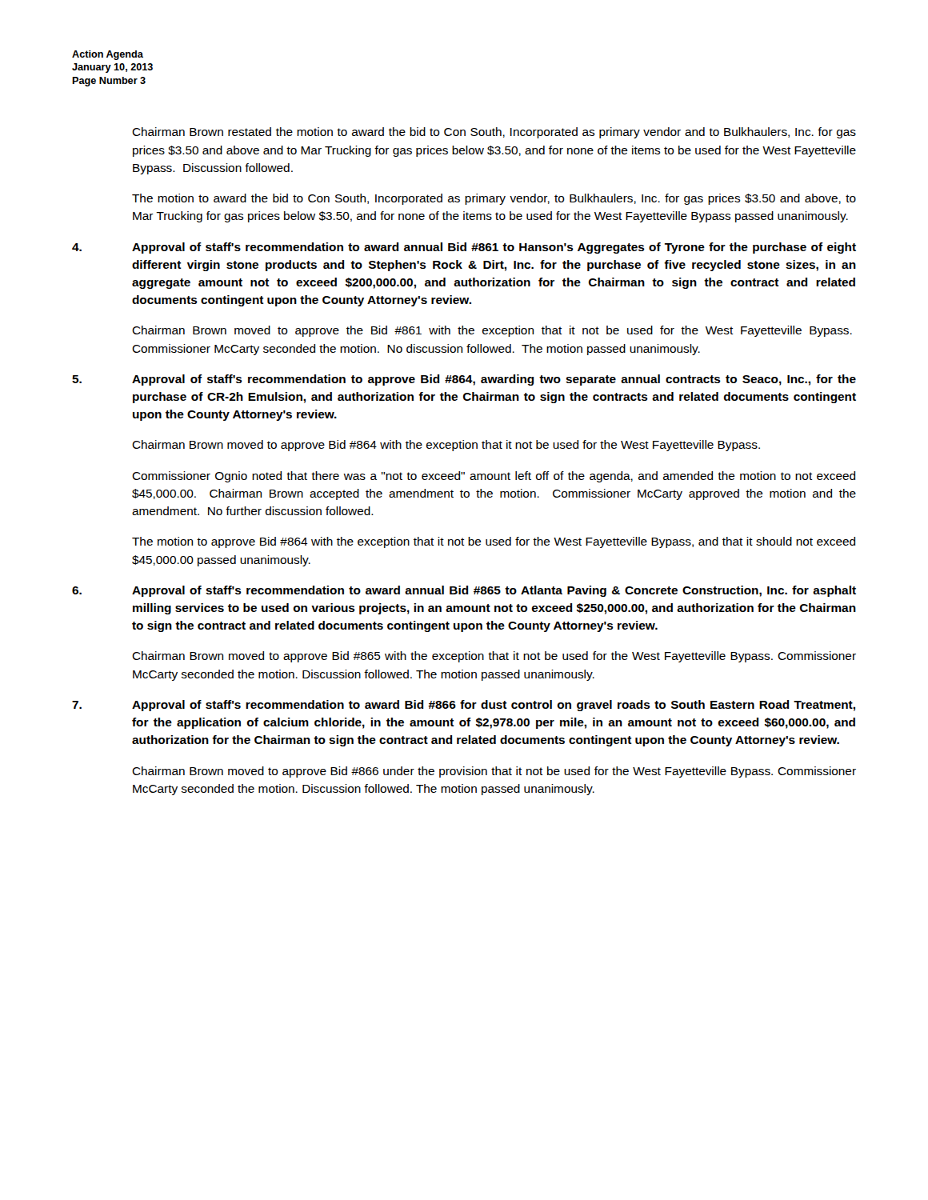Action Agenda
January 10, 2013
Page Number 3
Chairman Brown restated the motion to award the bid to Con South, Incorporated as primary vendor and to Bulkhaulers, Inc. for gas prices $3.50 and above and to Mar Trucking for gas prices below $3.50, and for none of the items to be used for the West Fayetteville Bypass. Discussion followed.
The motion to award the bid to Con South, Incorporated as primary vendor, to Bulkhaulers, Inc. for gas prices $3.50 and above, to Mar Trucking for gas prices below $3.50, and for none of the items to be used for the West Fayetteville Bypass passed unanimously.
4.
Approval of staff's recommendation to award annual Bid #861 to Hanson's Aggregates of Tyrone for the purchase of eight different virgin stone products and to Stephen's Rock & Dirt, Inc. for the purchase of five recycled stone sizes, in an aggregate amount not to exceed $200,000.00, and authorization for the Chairman to sign the contract and related documents contingent upon the County Attorney's review.
Chairman Brown moved to approve the Bid #861 with the exception that it not be used for the West Fayetteville Bypass. Commissioner McCarty seconded the motion. No discussion followed. The motion passed unanimously.
5.
Approval of staff's recommendation to approve Bid #864, awarding two separate annual contracts to Seaco, Inc., for the purchase of CR-2h Emulsion, and authorization for the Chairman to sign the contracts and related documents contingent upon the County Attorney's review.
Chairman Brown moved to approve Bid #864 with the exception that it not be used for the West Fayetteville Bypass.
Commissioner Ognio noted that there was a "not to exceed" amount left off of the agenda, and amended the motion to not exceed $45,000.00. Chairman Brown accepted the amendment to the motion. Commissioner McCarty approved the motion and the amendment. No further discussion followed.
The motion to approve Bid #864 with the exception that it not be used for the West Fayetteville Bypass, and that it should not exceed $45,000.00 passed unanimously.
6.
Approval of staff's recommendation to award annual Bid #865 to Atlanta Paving & Concrete Construction, Inc. for asphalt milling services to be used on various projects, in an amount not to exceed $250,000.00, and authorization for the Chairman to sign the contract and related documents contingent upon the County Attorney's review.
Chairman Brown moved to approve Bid #865 with the exception that it not be used for the West Fayetteville Bypass. Commissioner McCarty seconded the motion. Discussion followed. The motion passed unanimously.
7.
Approval of staff's recommendation to award Bid #866 for dust control on gravel roads to South Eastern Road Treatment, for the application of calcium chloride, in the amount of $2,978.00 per mile, in an amount not to exceed $60,000.00, and authorization for the Chairman to sign the contract and related documents contingent upon the County Attorney's review.
Chairman Brown moved to approve Bid #866 under the provision that it not be used for the West Fayetteville Bypass. Commissioner McCarty seconded the motion. Discussion followed. The motion passed unanimously.